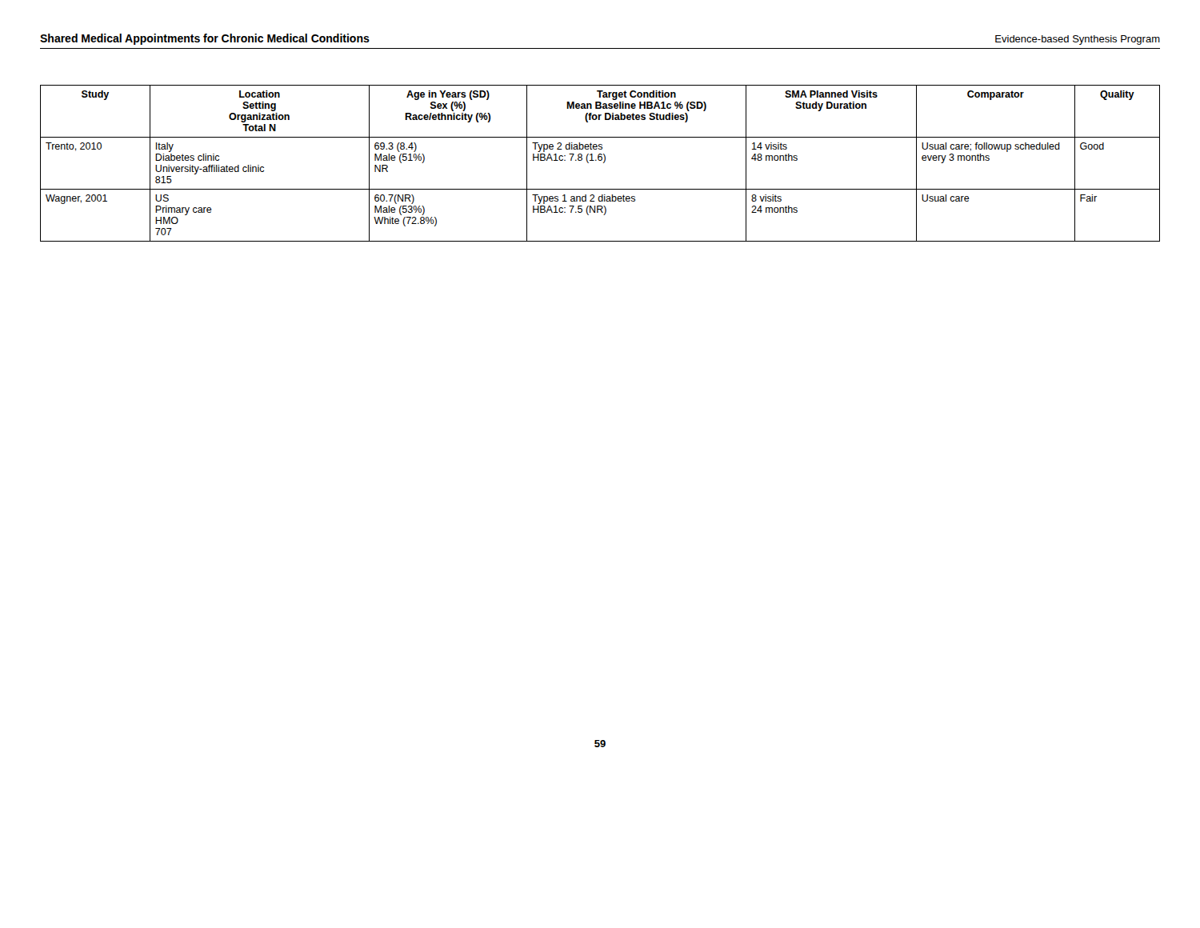Shared Medical Appointments for Chronic Medical Conditions
Evidence-based Synthesis Program
| Study | Location Setting Organization Total N | Age in Years (SD) Sex (%) Race/ethnicity (%) | Target Condition Mean Baseline HBA1c % (SD) (for Diabetes Studies) | SMA Planned Visits Study Duration | Comparator | Quality |
| --- | --- | --- | --- | --- | --- | --- |
| Trento, 2010 | Italy Diabetes clinic University-affiliated clinic 815 | 69.3 (8.4) Male (51%) NR | Type 2 diabetes HBA1c: 7.8 (1.6) | 14 visits 48 months | Usual care; followup scheduled every 3 months | Good |
| Wagner, 2001 | US Primary care HMO 707 | 60.7(NR) Male (53%) White (72.8%) | Types 1 and 2 diabetes HBA1c: 7.5 (NR) | 8 visits 24 months | Usual care | Fair |
59